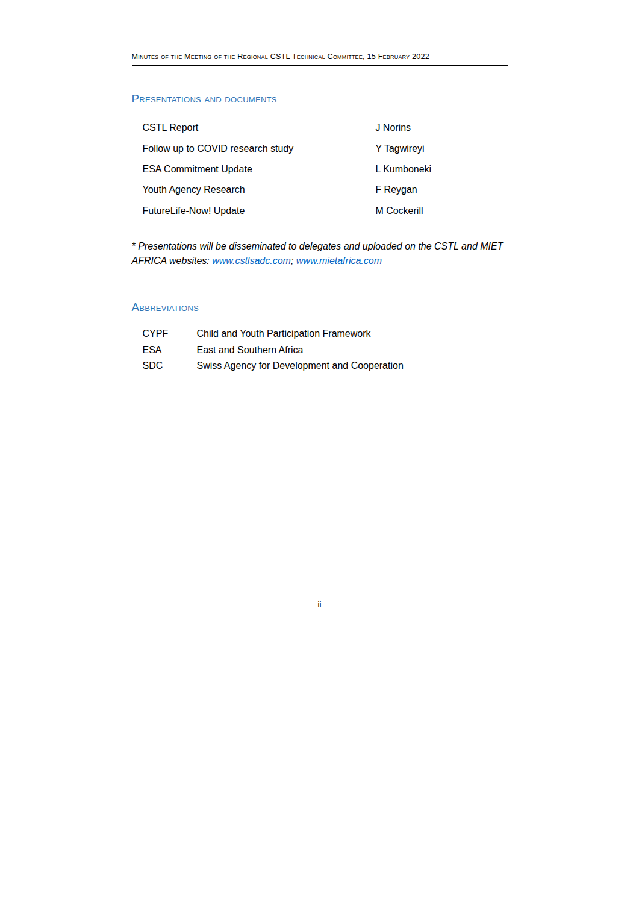Minutes of the Meeting of the Regional CSTL Technical Committee, 15 February 2022
Presentations and documents
| CSTL Report | J Norins |
| Follow up to COVID research study | Y Tagwireyi |
| ESA Commitment Update | L Kumboneki |
| Youth Agency Research | F Reygan |
| FutureLife-Now! Update | M Cockerill |
* Presentations will be disseminated to delegates and uploaded on the CSTL and MIET AFRICA websites: www.cstlsadc.com; www.mietafrica.com
Abbreviations
| CYPF | Child and Youth Participation Framework |
| ESA | East and Southern Africa |
| SDC | Swiss Agency for Development and Cooperation |
ii